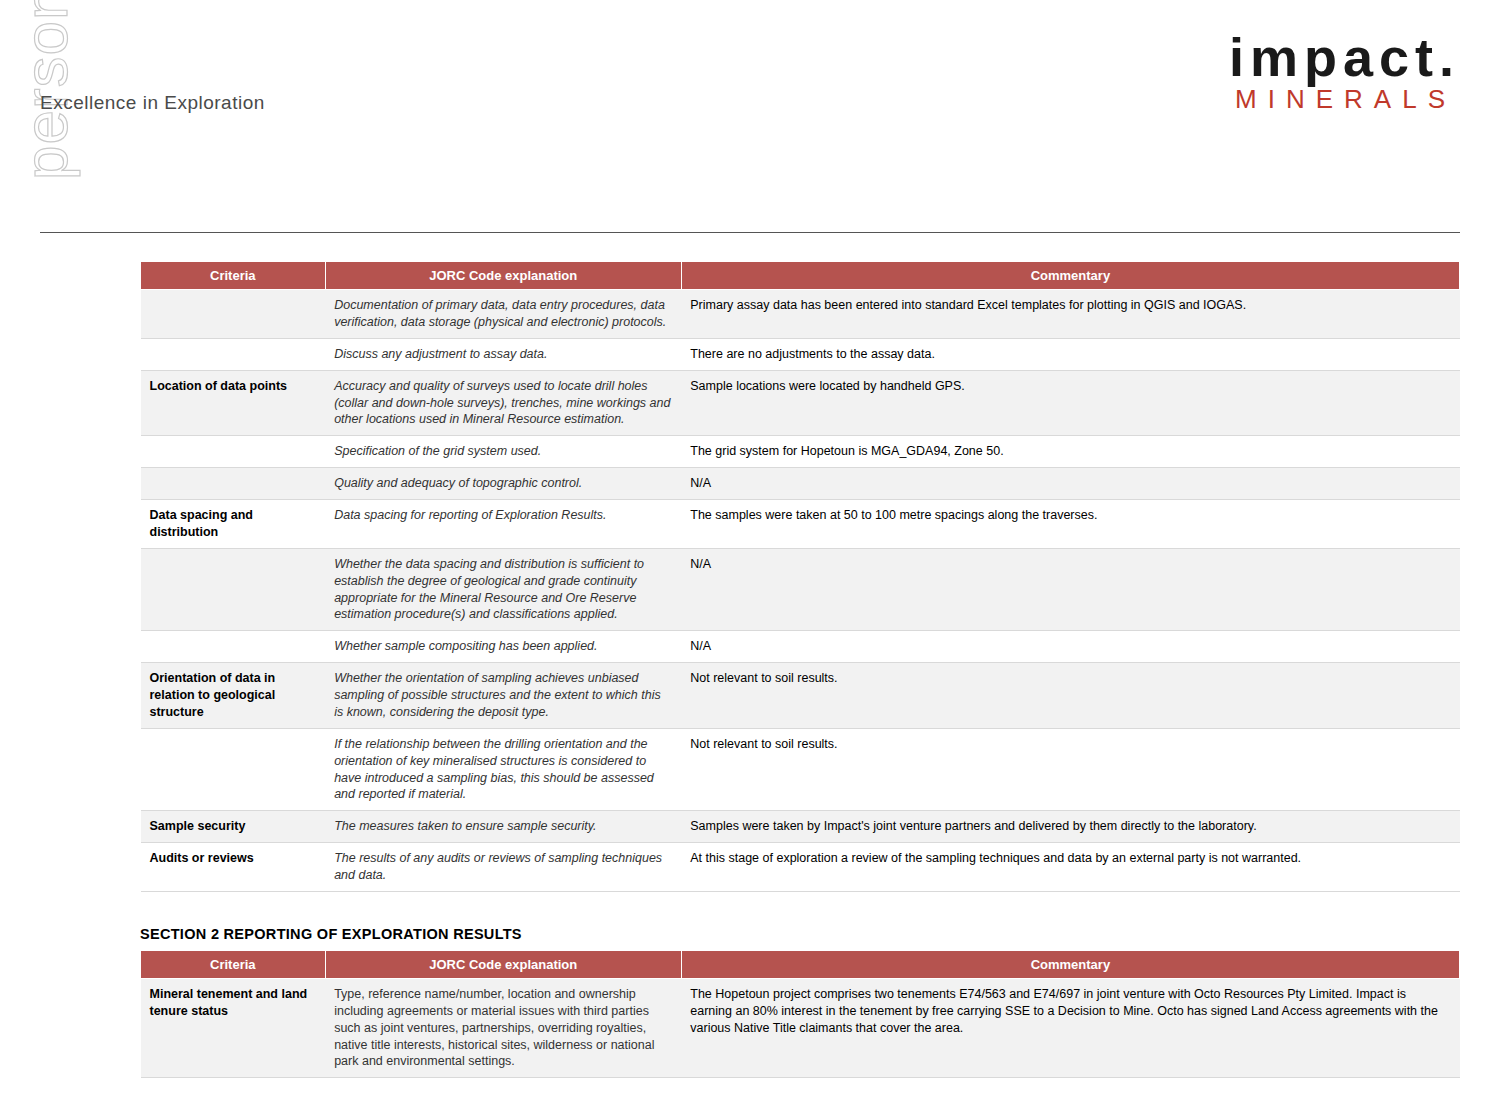personal use only
Excellence in Exploration
impact.
MINERALS
| Criteria | JORC Code explanation | Commentary |
| --- | --- | --- |
| | Documentation of primary data, data entry procedures, data verification, data storage (physical and electronic) protocols. | Primary assay data has been entered into standard Excel templates for plotting in QGIS and IOGAS. |
| | Discuss any adjustment to assay data. | There are no adjustments to the assay data. |
| Location of data points | Accuracy and quality of surveys used to locate drill holes (collar and down-hole surveys), trenches, mine workings and other locations used in Mineral Resource estimation. | Sample locations were located by handheld GPS. |
| | Specification of the grid system used. | The grid system for Hopetoun is MGA_GDA94, Zone 50. |
| | Quality and adequacy of topographic control. | N/A |
| Data spacing and distribution | Data spacing for reporting of Exploration Results. | The samples were taken at 50 to 100 metre spacings along the traverses. |
| | Whether the data spacing and distribution is sufficient to establish the degree of geological and grade continuity appropriate for the Mineral Resource and Ore Reserve estimation procedure(s) and classifications applied. | N/A |
| | Whether sample compositing has been applied. | N/A |
| Orientation of data in relation to geological structure | Whether the orientation of sampling achieves unbiased sampling of possible structures and the extent to which this is known, considering the deposit type. | Not relevant to soil results. |
| | If the relationship between the drilling orientation and the orientation of key mineralised structures is considered to have introduced a sampling bias, this should be assessed and reported if material. | Not relevant to soil results. |
| Sample security | The measures taken to ensure sample security. | Samples were taken by Impact's joint venture partners and delivered by them directly to the laboratory. |
| Audits or reviews | The results of any audits or reviews of sampling techniques and data. | At this stage of exploration a review of the sampling techniques and data by an external party is not warranted. |
SECTION 2 REPORTING OF EXPLORATION RESULTS
| Criteria | JORC Code explanation | Commentary |
| --- | --- | --- |
| Mineral tenement and land tenure status | Type, reference name/number, location and ownership including agreements or material issues with third parties such as joint ventures, partnerships, overriding royalties, native title interests, historical sites, wilderness or national park and environmental settings. | The Hopetoun project comprises two tenements E74/563 and E74/697 in joint venture with Octo Resources Pty Limited. Impact is earning an 80% interest in the tenement by free carrying SSE to a Decision to Mine. Octo has signed Land Access agreements with the various Native Title claimants that cover the area. |